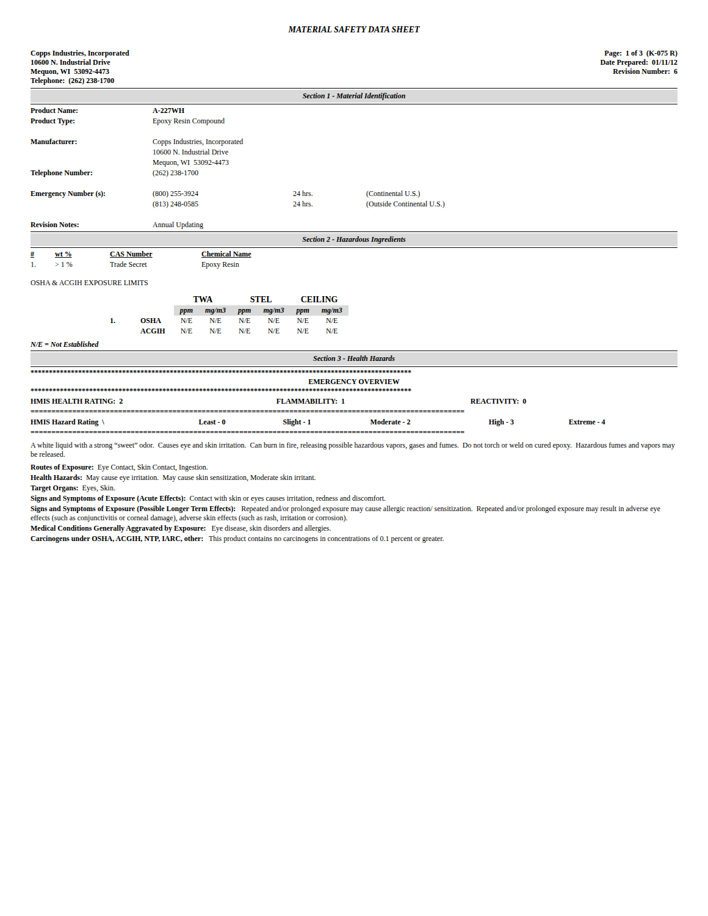MATERIAL SAFETY DATA SHEET
| Copps Industries, Incorporated | Page: 1 of 3 (K-075 R) |
| 10600 N. Industrial Drive | Date Prepared: 01/11/12 |
| Mequon, WI 53092-4473 | Revision Number: 6 |
| Telephone: (262) 238-1700 | |
Section 1 - Material Identification
| Product Name: | A-227WH | | |
| Product Type: | Epoxy Resin Compound | | |
| Manufacturer: | Copps Industries, Incorporated | | |
| | 10600 N. Industrial Drive | | |
| | Mequon, WI 53092-4473 | | |
| Telephone Number: | (262) 238-1700 | | |
| Emergency Number (s): | (800) 255-3924 | 24 hrs. | (Continental U.S.) |
| | (813) 248-0585 | 24 hrs. | (Outside Continental U.S.) |
| Revision Notes: | Annual Updating | | |
Section 2 - Hazardous Ingredients
| # | wt % | CAS Number | Chemical Name |
| --- | --- | --- | --- |
| 1. | > 1 % | Trade Secret | Epoxy Resin |
OSHA & ACGIH EXPOSURE LIMITS
| | | TWA | STEL | CEILING |
| | | ppm | mg/m3 | ppm | mg/m3 | ppm | mg/m3 |
| 1. | OSHA | N/E | N/E | N/E | N/E | N/E | N/E |
| | ACGIH | N/E | N/E | N/E | N/E | N/E | N/E |
N/E = Not Established
Section 3 - Health Hazards
********************************************************************************************************
EMERGENCY OVERVIEW
********************************************************************************************************
| HMIS HEALTH RATING: 2 | FLAMMABILITY: 1 | REACTIVITY: 0 |
========================================================================================================
| HMIS Hazard Rating \ | Least - 0 | Slight - 1 | Moderate - 2 | High - 3 | Extreme - 4 |
========================================================================================================
A white liquid with a strong “sweet” odor. Causes eye and skin irritation. Can burn in fire, releasing possible hazardous vapors, gases and fumes. Do not torch or weld on cured epoxy. Hazardous fumes and vapors may be released.
Routes of Exposure: Eye Contact, Skin Contact, Ingestion.
Health Hazards: May cause eye irritation. May cause skin sensitization, Moderate skin irritant.
Target Organs: Eyes, Skin.
Signs and Symptoms of Exposure (Acute Effects): Contact with skin or eyes causes irritation, redness and discomfort.
Signs and Symptoms of Exposure (Possible Longer Term Effects): Repeated and/or prolonged exposure may cause allergic reaction/ sensitization. Repeated and/or prolonged exposure may result in adverse eye effects (such as conjunctivitis or corneal damage), adverse skin effects (such as rash, irritation or corrosion).
Medical Conditions Generally Aggravated by Exposure: Eye disease, skin disorders and allergies.
Carcinogens under OSHA, ACGIH, NTP, IARC, other: This product contains no carcinogens in concentrations of 0.1 percent or greater.